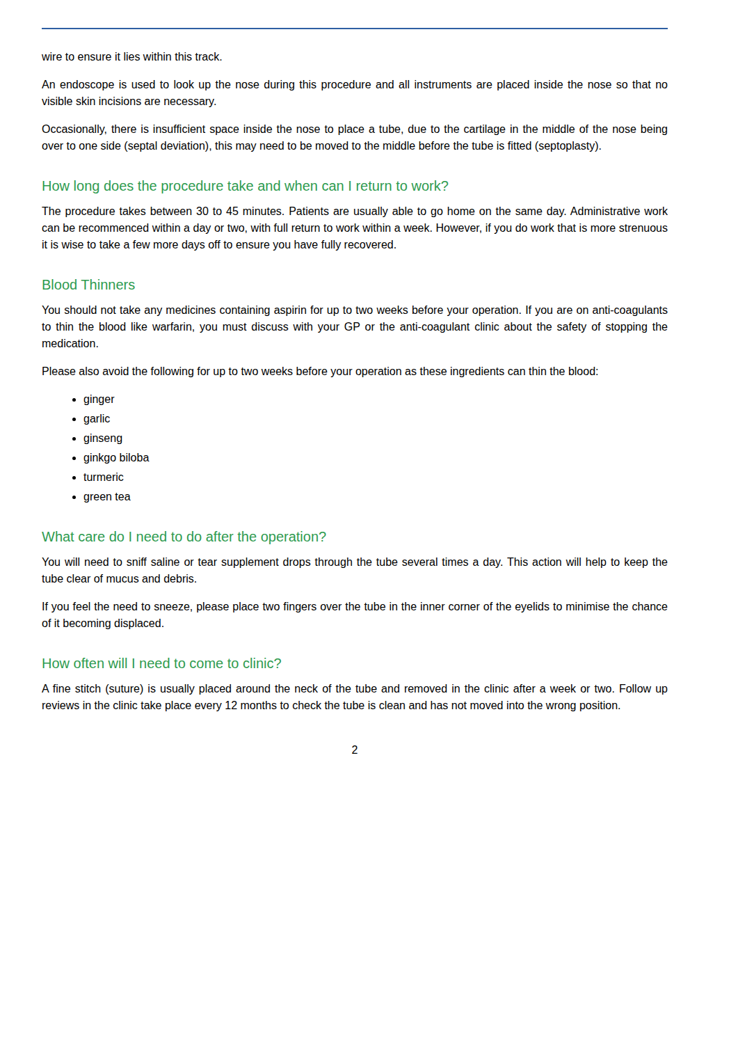wire to ensure it lies within this track.
An endoscope is used to look up the nose during this procedure and all instruments are placed inside the nose so that no visible skin incisions are necessary.
Occasionally, there is insufficient space inside the nose to place a tube, due to the cartilage in the middle of the nose being over to one side (septal deviation), this may need to be moved to the middle before the tube is fitted (septoplasty).
How long does the procedure take and when can I return to work?
The procedure takes between 30 to 45 minutes. Patients are usually able to go home on the same day. Administrative work can be recommenced within a day or two, with full return to work within a week. However, if you do work that is more strenuous it is wise to take a few more days off to ensure you have fully recovered.
Blood Thinners
You should not take any medicines containing aspirin for up to two weeks before your operation. If you are on anti-coagulants to thin the blood like warfarin, you must discuss with your GP or the anti-coagulant clinic about the safety of stopping the medication.
Please also avoid the following for up to two weeks before your operation as these ingredients can thin the blood:
ginger
garlic
ginseng
ginkgo biloba
turmeric
green tea
What care do I need to do after the operation?
You will need to sniff saline or tear supplement drops through the tube several times a day. This action will help to keep the tube clear of mucus and debris.
If you feel the need to sneeze, please place two fingers over the tube in the inner corner of the eyelids to minimise the chance of it becoming displaced.
How often will I need to come to clinic?
A fine stitch (suture) is usually placed around the neck of the tube and removed in the clinic after a week or two. Follow up reviews in the clinic take place every 12 months to check the tube is clean and has not moved into the wrong position.
2